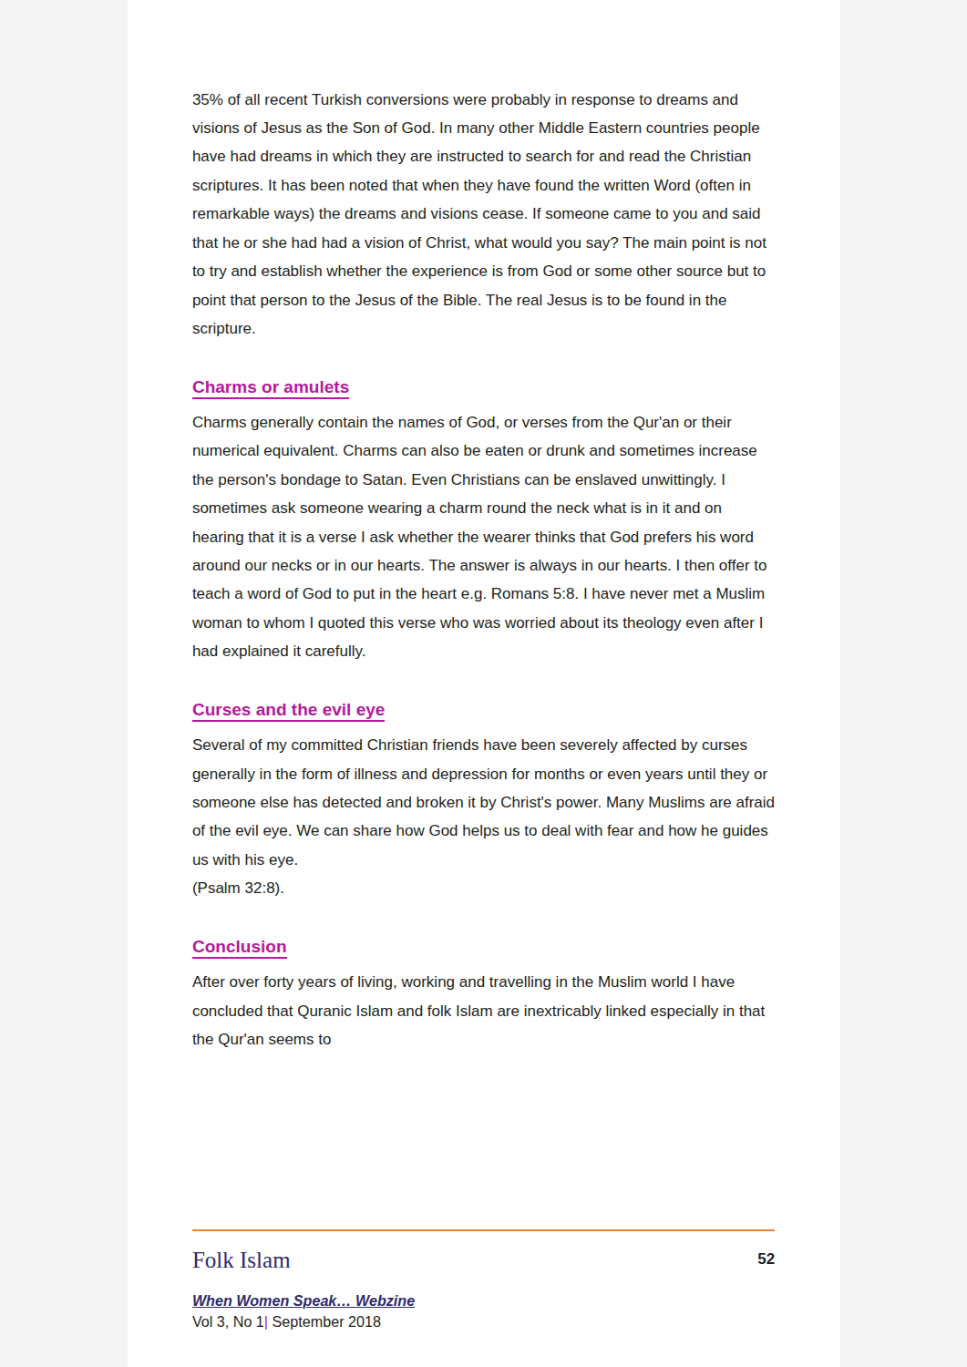35% of all recent Turkish conversions were probably in response to dreams and visions of Jesus as the Son of God. In many other Middle Eastern countries people have had dreams in which they are instructed to search for and read the Christian scriptures. It has been noted that when they have found the written Word (often in remarkable ways) the dreams and visions cease. If someone came to you and said that he or she had had a vision of Christ, what would you say? The main point is not to try and establish whether the experience is from God or some other source but to point that person to the Jesus of the Bible. The real Jesus is to be found in the scripture.
Charms or amulets
Charms generally contain the names of God, or verses from the Qur'an or their numerical equivalent. Charms can also be eaten or drunk and sometimes increase the person's bondage to Satan. Even Christians can be enslaved unwittingly. I sometimes ask someone wearing a charm round the neck what is in it and on hearing that it is a verse I ask whether the wearer thinks that God prefers his word around our necks or in our hearts. The answer is always in our hearts. I then offer to teach a word of God to put in the heart e.g. Romans 5:8. I have never met a Muslim woman to whom I quoted this verse who was worried about its theology even after I had explained it carefully.
Curses and the evil eye
Several of my committed Christian friends have been severely affected by curses generally in the form of illness and depression for months or even years until they or someone else has detected and broken it by Christ's power. Many Muslims are afraid of the evil eye. We can share how God helps us to deal with fear and how he guides us with his eye.
(Psalm 32:8).
Conclusion
After over forty years of living, working and travelling in the Muslim world I have concluded that Quranic Islam and folk Islam are inextricably linked especially in that the Qur'an seems to
52
Folk Islam
When Women Speak… Webzine Vol 3, No 1| September 2018